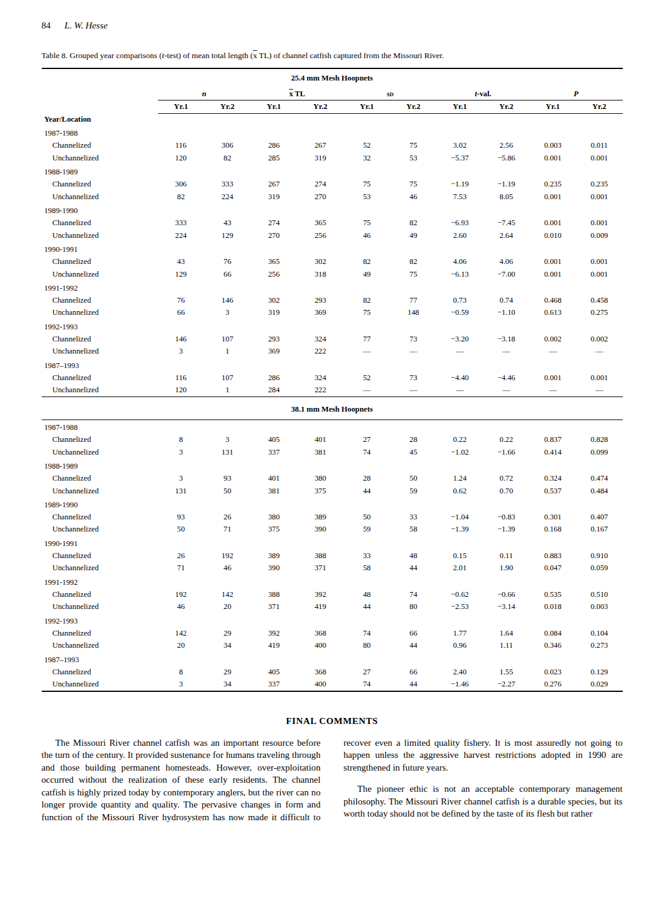84 L. W. Hesse
Table 8. Grouped year comparisons ( t -test) of mean total length ( x TL) of channel catfish captured from the Missouri River.
| 25.4 mm Mesh Hoopnets |
| --- |
| | n | x TL | sd | t -val. | P |
| Yr.1 | Yr.2 | Yr.1 | Yr.2 | Yr.1 | Yr.2 | Yr.1 | Yr.2 | Yr.1 | Yr.2 |
| Year/Location | |
| 1987-1988 |
| Channelized | 116 | 306 | 286 | 267 | 52 | 75 | 3.02 | 2.56 | 0.003 | 0.011 |
| Unchannelized | 120 | 82 | 285 | 319 | 32 | 53 | −5.37 | −5.86 | 0.001 | 0.001 |
| 1988-1989 |
| Channelized | 306 | 333 | 267 | 274 | 75 | 75 | −1.19 | −1.19 | 0.235 | 0.235 |
| Unchannelized | 82 | 224 | 319 | 270 | 53 | 46 | 7.53 | 8.05 | 0.001 | 0.001 |
| 1989-1990 |
| Channelized | 333 | 43 | 274 | 365 | 75 | 82 | −6.93 | −7.45 | 0.001 | 0.001 |
| Unchannelized | 224 | 129 | 270 | 256 | 46 | 49 | 2.60 | 2.64 | 0.010 | 0.009 |
| 1990-1991 |
| Channelized | 43 | 76 | 365 | 302 | 82 | 82 | 4.06 | 4.06 | 0.001 | 0.001 |
| Unchannelized | 129 | 66 | 256 | 318 | 49 | 75 | −6.13 | −7.00 | 0.001 | 0.001 |
| 1991-1992 |
| Channelized | 76 | 146 | 302 | 293 | 82 | 77 | 0.73 | 0.74 | 0.468 | 0.458 |
| Unchannelized | 66 | 3 | 319 | 369 | 75 | 148 | −0.59 | −1.10 | 0.613 | 0.275 |
| 1992-1993 |
| Channelized | 146 | 107 | 293 | 324 | 77 | 73 | −3.20 | −3.18 | 0.002 | 0.002 |
| Unchannelized | 3 | 1 | 369 | 222 | — | — | — | — | — | — |
| 1987–1993 |
| Channelized | 116 | 107 | 286 | 324 | 52 | 73 | −4.40 | −4.46 | 0.001 | 0.001 |
| Unchannelized | 120 | 1 | 284 | 222 | — | — | — | — | — | — |
| 38.1 mm Mesh Hoopnets |
| 1987-1988 |
| Channelized | 8 | 3 | 405 | 401 | 27 | 28 | 0.22 | 0.22 | 0.837 | 0.828 |
| Unchannelized | 3 | 131 | 337 | 381 | 74 | 45 | −1.02 | −1.66 | 0.414 | 0.099 |
| 1988-1989 |
| Channelized | 3 | 93 | 401 | 380 | 28 | 50 | 1.24 | 0.72 | 0.324 | 0.474 |
| Unchannelized | 131 | 50 | 381 | 375 | 44 | 59 | 0.62 | 0.70 | 0.537 | 0.484 |
| 1989-1990 |
| Channelized | 93 | 26 | 380 | 389 | 50 | 33 | −1.04 | −0.83 | 0.301 | 0.407 |
| Unchannelized | 50 | 71 | 375 | 390 | 59 | 58 | −1.39 | −1.39 | 0.168 | 0.167 |
| 1990-1991 |
| Channelized | 26 | 192 | 389 | 388 | 33 | 48 | 0.15 | 0.11 | 0.883 | 0.910 |
| Unchannelized | 71 | 46 | 390 | 371 | 58 | 44 | 2.01 | 1.90 | 0.047 | 0.059 |
| 1991-1992 |
| Channelized | 192 | 142 | 388 | 392 | 48 | 74 | −0.62 | −0.66 | 0.535 | 0.510 |
| Unchannelized | 46 | 20 | 371 | 419 | 44 | 80 | −2.53 | −3.14 | 0.018 | 0.003 |
| 1992-1993 |
| Channelized | 142 | 29 | 392 | 368 | 74 | 66 | 1.77 | 1.64 | 0.084 | 0.104 |
| Unchannelized | 20 | 34 | 419 | 400 | 80 | 44 | 0.96 | 1.11 | 0.346 | 0.273 |
| 1987–1993 |
| Channelized | 8 | 29 | 405 | 368 | 27 | 66 | 2.40 | 1.55 | 0.023 | 0.129 |
| Unchannelized | 3 | 34 | 337 | 400 | 74 | 44 | −1.46 | −2.27 | 0.276 | 0.029 |
FINAL COMMENTS
The Missouri River channel catfish was an important resource before the turn of the century. It provided sustenance for humans traveling through and those building permanent homesteads. However, over-exploitation occurred without the realization of these early residents. The channel catfish is highly prized today by contemporary anglers, but the river can no longer provide quantity and quality. The pervasive changes in form and function of the Missouri River hydrosystem has now made it difficult to recover even a limited quality fishery. It is most assuredly not going to happen unless the aggressive harvest restrictions adopted in 1990 are strengthened in future years.
The pioneer ethic is not an acceptable contemporary management philosophy. The Missouri River channel catfish is a durable species, but its worth today should not be defined by the taste of its flesh but rather